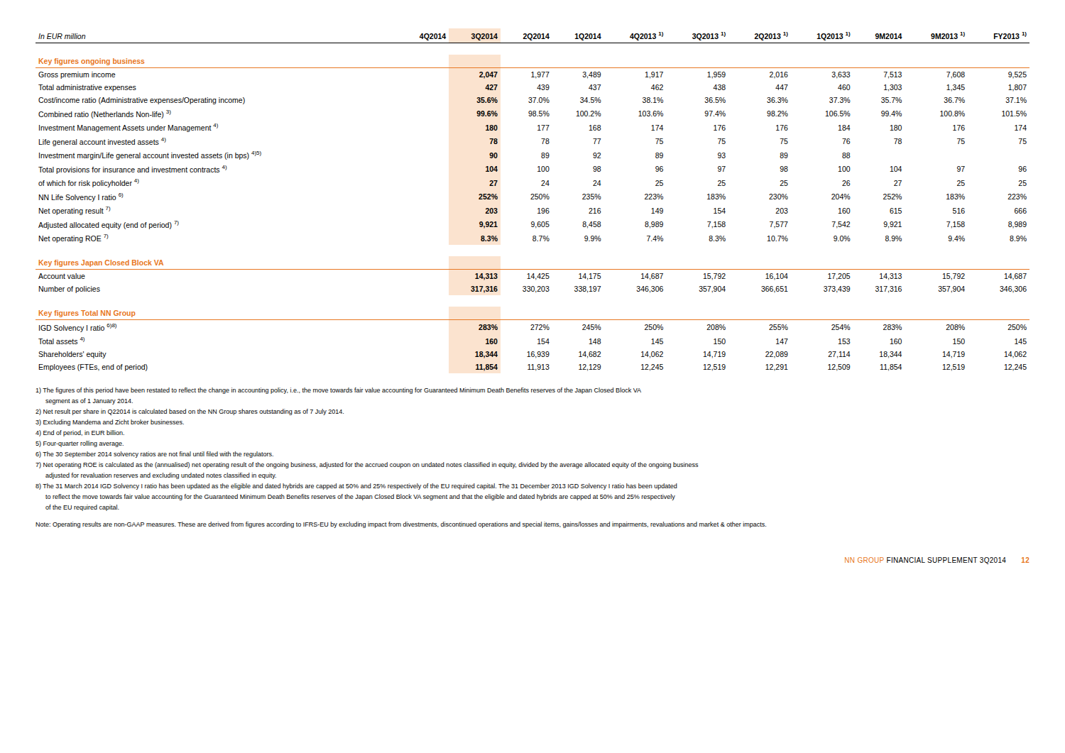| In EUR million | 4Q2014 | 3Q2014 | 2Q2014 | 1Q2014 | 4Q2013 1) | 3Q2013 1) | 2Q2013 1) | 1Q2013 1) | 9M2014 | 9M2013 1) | FY2013 1) |
| --- | --- | --- | --- | --- | --- | --- | --- | --- | --- | --- | --- |
| Key figures ongoing business | | | | | | | | | | | |
| Gross premium income | | 2,047 | 1,977 | 3,489 | 1,917 | 1,959 | 2,016 | 3,633 | 7,513 | 7,608 | 9,525 |
| Total administrative expenses | | 427 | 439 | 437 | 462 | 438 | 447 | 460 | 1,303 | 1,345 | 1,807 |
| Cost/income ratio (Administrative expenses/Operating income) | | 35.6% | 37.0% | 34.5% | 38.1% | 36.5% | 36.3% | 37.3% | 35.7% | 36.7% | 37.1% |
| Combined ratio (Netherlands Non-life) 3) | | 99.6% | 98.5% | 100.2% | 103.6% | 97.4% | 98.2% | 106.5% | 99.4% | 100.8% | 101.5% |
| Investment Management Assets under Management 4) | | 180 | 177 | 168 | 174 | 176 | 176 | 184 | 180 | 176 | 174 |
| Life general account invested assets 4) | | 78 | 78 | 77 | 75 | 75 | 75 | 76 | 78 | 75 | 75 |
| Investment margin/Life general account invested assets (in bps) 4)5) | | 90 | 89 | 92 | 89 | 93 | 89 | 88 | | | |
| Total provisions for insurance and investment contracts 4) | | 104 | 100 | 98 | 96 | 97 | 98 | 100 | 104 | 97 | 96 |
| of which for risk policyholder 4) | | 27 | 24 | 24 | 25 | 25 | 25 | 26 | 27 | 25 | 25 |
| NN Life Solvency I ratio 6) | | 252% | 250% | 235% | 223% | 183% | 230% | 204% | 252% | 183% | 223% |
| Net operating result 7) | | 203 | 196 | 216 | 149 | 154 | 203 | 160 | 615 | 516 | 666 |
| Adjusted allocated equity (end of period) 7) | | 9,921 | 9,605 | 8,458 | 8,989 | 7,158 | 7,577 | 7,542 | 9,921 | 7,158 | 8,989 |
| Net operating ROE 7) | | 8.3% | 8.7% | 9.9% | 7.4% | 8.3% | 10.7% | 9.0% | 8.9% | 9.4% | 8.9% |
| Key figures Japan Closed Block VA | | | | | | | | | | | |
| Account value | | 14,313 | 14,425 | 14,175 | 14,687 | 15,792 | 16,104 | 17,205 | 14,313 | 15,792 | 14,687 |
| Number of policies | | 317,316 | 330,203 | 338,197 | 346,306 | 357,904 | 366,651 | 373,439 | 317,316 | 357,904 | 346,306 |
| Key figures Total NN Group | | | | | | | | | | | |
| IGD Solvency I ratio 6)8) | | 283% | 272% | 245% | 250% | 208% | 255% | 254% | 283% | 208% | 250% |
| Total assets 4) | | 160 | 154 | 148 | 145 | 150 | 147 | 153 | 160 | 150 | 145 |
| Shareholders' equity | | 18,344 | 16,939 | 14,682 | 14,062 | 14,719 | 22,089 | 27,114 | 18,344 | 14,719 | 14,062 |
| Employees (FTEs, end of period) | | 11,854 | 11,913 | 12,129 | 12,245 | 12,519 | 12,291 | 12,509 | 11,854 | 12,519 | 12,245 |
1) The figures of this period have been restated to reflect the change in accounting policy, i.e., the move towards fair value accounting for Guaranteed Minimum Death Benefits reserves of the Japan Closed Block VA
segment as of 1 January 2014.
2) Net result per share in Q22014 is calculated based on the NN Group shares outstanding as of 7 July 2014.
3) Excluding Mandema and Zicht broker businesses.
4) End of period, in EUR billion.
5) Four-quarter rolling average.
6) The 30 September 2014 solvency ratios are not final until filed with the regulators.
7) Net operating ROE is calculated as the (annualised) net operating result of the ongoing business, adjusted for the accrued coupon on undated notes classified in equity, divided by the average allocated equity of the ongoing business
adjusted for revaluation reserves and excluding undated notes classified in equity.
8) The 31 March 2014 IGD Solvency I ratio has been updated as the eligible and dated hybrids are capped at 50% and 25% respectively of the EU required capital. The 31 December 2013 IGD Solvency I ratio has been updated
to reflect the move towards fair value accounting for the Guaranteed Minimum Death Benefits reserves of the Japan Closed Block VA segment and that the eligible and dated hybrids are capped at 50% and 25% respectively
of the EU required capital.
Note: Operating results are non-GAAP measures. These are derived from figures according to IFRS-EU by excluding impact from divestments, discontinued operations and special items, gains/losses and impairments, revaluations and market & other impacts.
NN GROUP FINANCIAL SUPPLEMENT 3Q2014 12